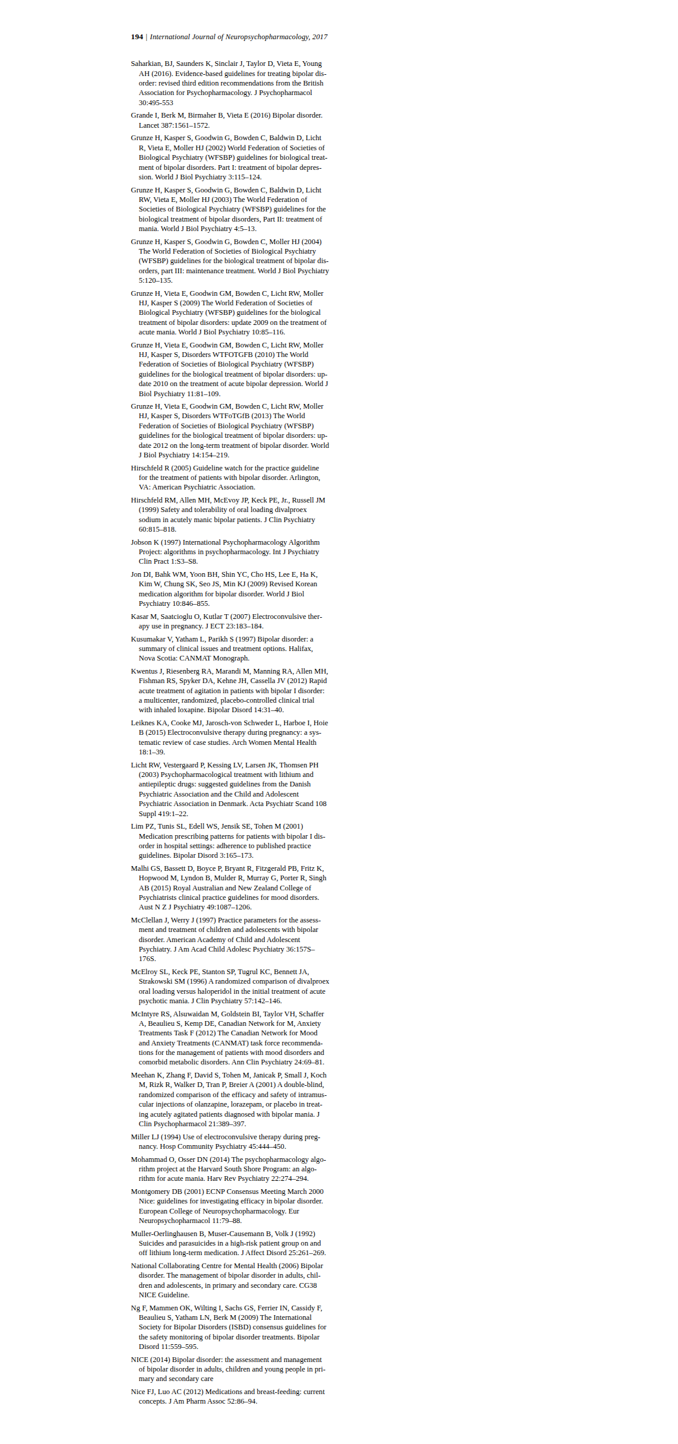194|International Journal of Neuropsychopharmacology, 2017
Saharkian, BJ, Saunders K, Sinclair J, Taylor D, Vieta E, Young AH (2016). Evidence-based guidelines for treating bipolar disorder: revised third edition recommendations from the British Association for Psychopharmacology. J Psychopharmacol 30:495-553
Grande I, Berk M, Birmaher B, Vieta E (2016) Bipolar disorder. Lancet 387:1561–1572.
Grunze H, Kasper S, Goodwin G, Bowden C, Baldwin D, Licht R, Vieta E, Moller HJ (2002) World Federation of Societies of Biological Psychiatry (WFSBP) guidelines for biological treatment of bipolar disorders. Part I: treatment of bipolar depression. World J Biol Psychiatry 3:115–124.
Grunze H, Kasper S, Goodwin G, Bowden C, Baldwin D, Licht RW, Vieta E, Moller HJ (2003) The World Federation of Societies of Biological Psychiatry (WFSBP) guidelines for the biological treatment of bipolar disorders, Part II: treatment of mania. World J Biol Psychiatry 4:5–13.
Grunze H, Kasper S, Goodwin G, Bowden C, Moller HJ (2004) The World Federation of Societies of Biological Psychiatry (WFSBP) guidelines for the biological treatment of bipolar disorders, part III: maintenance treatment. World J Biol Psychiatry 5:120–135.
Grunze H, Vieta E, Goodwin GM, Bowden C, Licht RW, Moller HJ, Kasper S (2009) The World Federation of Societies of Biological Psychiatry (WFSBP) guidelines for the biological treatment of bipolar disorders: update 2009 on the treatment of acute mania. World J Biol Psychiatry 10:85–116.
Grunze H, Vieta E, Goodwin GM, Bowden C, Licht RW, Moller HJ, Kasper S, Disorders WTFOTGFB (2010) The World Federation of Societies of Biological Psychiatry (WFSBP) guidelines for the biological treatment of bipolar disorders: update 2010 on the treatment of acute bipolar depression. World J Biol Psychiatry 11:81–109.
Grunze H, Vieta E, Goodwin GM, Bowden C, Licht RW, Moller HJ, Kasper S, Disorders WTFoTGfB (2013) The World Federation of Societies of Biological Psychiatry (WFSBP) guidelines for the biological treatment of bipolar disorders: update 2012 on the long-term treatment of bipolar disorder. World J Biol Psychiatry 14:154–219.
Hirschfeld R (2005) Guideline watch for the practice guideline for the treatment of patients with bipolar disorder. Arlington, VA: American Psychiatric Association.
Hirschfeld RM, Allen MH, McEvoy JP, Keck PE, Jr., Russell JM (1999) Safety and tolerability of oral loading divalproex sodium in acutely manic bipolar patients. J Clin Psychiatry 60:815–818.
Jobson K (1997) International Psychopharmacology Algorithm Project: algorithms in psychopharmacology. Int J Psychiatry Clin Pract 1:S3–S8.
Jon DI, Bahk WM, Yoon BH, Shin YC, Cho HS, Lee E, Ha K, Kim W, Chung SK, Seo JS, Min KJ (2009) Revised Korean medication algorithm for bipolar disorder. World J Biol Psychiatry 10:846–855.
Kasar M, Saatcioglu O, Kutlar T (2007) Electroconvulsive therapy use in pregnancy. J ECT 23:183–184.
Kusumakar V, Yatham L, Parikh S (1997) Bipolar disorder: a summary of clinical issues and treatment options. Halifax, Nova Scotia: CANMAT Monograph.
Kwentus J, Riesenberg RA, Marandi M, Manning RA, Allen MH, Fishman RS, Spyker DA, Kehne JH, Cassella JV (2012) Rapid acute treatment of agitation in patients with bipolar I disorder: a multicenter, randomized, placebo-controlled clinical trial with inhaled loxapine. Bipolar Disord 14:31–40.
Leiknes KA, Cooke MJ, Jarosch-von Schweder L, Harboe I, Hoie B (2015) Electroconvulsive therapy during pregnancy: a systematic review of case studies. Arch Women Mental Health 18:1–39.
Licht RW, Vestergaard P, Kessing LV, Larsen JK, Thomsen PH (2003) Psychopharmacological treatment with lithium and antiepileptic drugs: suggested guidelines from the Danish Psychiatric Association and the Child and Adolescent Psychiatric Association in Denmark. Acta Psychiatr Scand 108 Suppl 419:1–22.
Lim PZ, Tunis SL, Edell WS, Jensik SE, Tohen M (2001) Medication prescribing patterns for patients with bipolar I disorder in hospital settings: adherence to published practice guidelines. Bipolar Disord 3:165–173.
Malhi GS, Bassett D, Boyce P, Bryant R, Fitzgerald PB, Fritz K, Hopwood M, Lyndon B, Mulder R, Murray G, Porter R, Singh AB (2015) Royal Australian and New Zealand College of Psychiatrists clinical practice guidelines for mood disorders. Aust N Z J Psychiatry 49:1087–1206.
McClellan J, Werry J (1997) Practice parameters for the assessment and treatment of children and adolescents with bipolar disorder. American Academy of Child and Adolescent Psychiatry. J Am Acad Child Adolesc Psychiatry 36:157S–176S.
McElroy SL, Keck PE, Stanton SP, Tugrul KC, Bennett JA, Strakowski SM (1996) A randomized comparison of divalproex oral loading versus haloperidol in the initial treatment of acute psychotic mania. J Clin Psychiatry 57:142–146.
McIntyre RS, Alsuwaidan M, Goldstein BI, Taylor VH, Schaffer A, Beaulieu S, Kemp DE, Canadian Network for M, Anxiety Treatments Task F (2012) The Canadian Network for Mood and Anxiety Treatments (CANMAT) task force recommendations for the management of patients with mood disorders and comorbid metabolic disorders. Ann Clin Psychiatry 24:69–81.
Meehan K, Zhang F, David S, Tohen M, Janicak P, Small J, Koch M, Rizk R, Walker D, Tran P, Breier A (2001) A double-blind, randomized comparison of the efficacy and safety of intramuscular injections of olanzapine, lorazepam, or placebo in treating acutely agitated patients diagnosed with bipolar mania. J Clin Psychopharmacol 21:389–397.
Miller LJ (1994) Use of electroconvulsive therapy during pregnancy. Hosp Community Psychiatry 45:444–450.
Mohammad O, Osser DN (2014) The psychopharmacology algorithm project at the Harvard South Shore Program: an algorithm for acute mania. Harv Rev Psychiatry 22:274–294.
Montgomery DB (2001) ECNP Consensus Meeting March 2000 Nice: guidelines for investigating efficacy in bipolar disorder. European College of Neuropsychopharmacology. Eur Neuropsychopharmacol 11:79–88.
Muller-Oerlinghausen B, Muser-Causemann B, Volk J (1992) Suicides and parasuicides in a high-risk patient group on and off lithium long-term medication. J Affect Disord 25:261–269.
National Collaborating Centre for Mental Health (2006) Bipolar disorder. The management of bipolar disorder in adults, children and adolescents, in primary and secondary care. CG38 NICE Guideline.
Ng F, Mammen OK, Wilting I, Sachs GS, Ferrier IN, Cassidy F, Beaulieu S, Yatham LN, Berk M (2009) The International Society for Bipolar Disorders (ISBD) consensus guidelines for the safety monitoring of bipolar disorder treatments. Bipolar Disord 11:559–595.
NICE (2014) Bipolar disorder: the assessment and management of bipolar disorder in adults, children and young people in primary and secondary care
Nice FJ, Luo AC (2012) Medications and breast-feeding: current concepts. J Am Pharm Assoc 52:86–94.